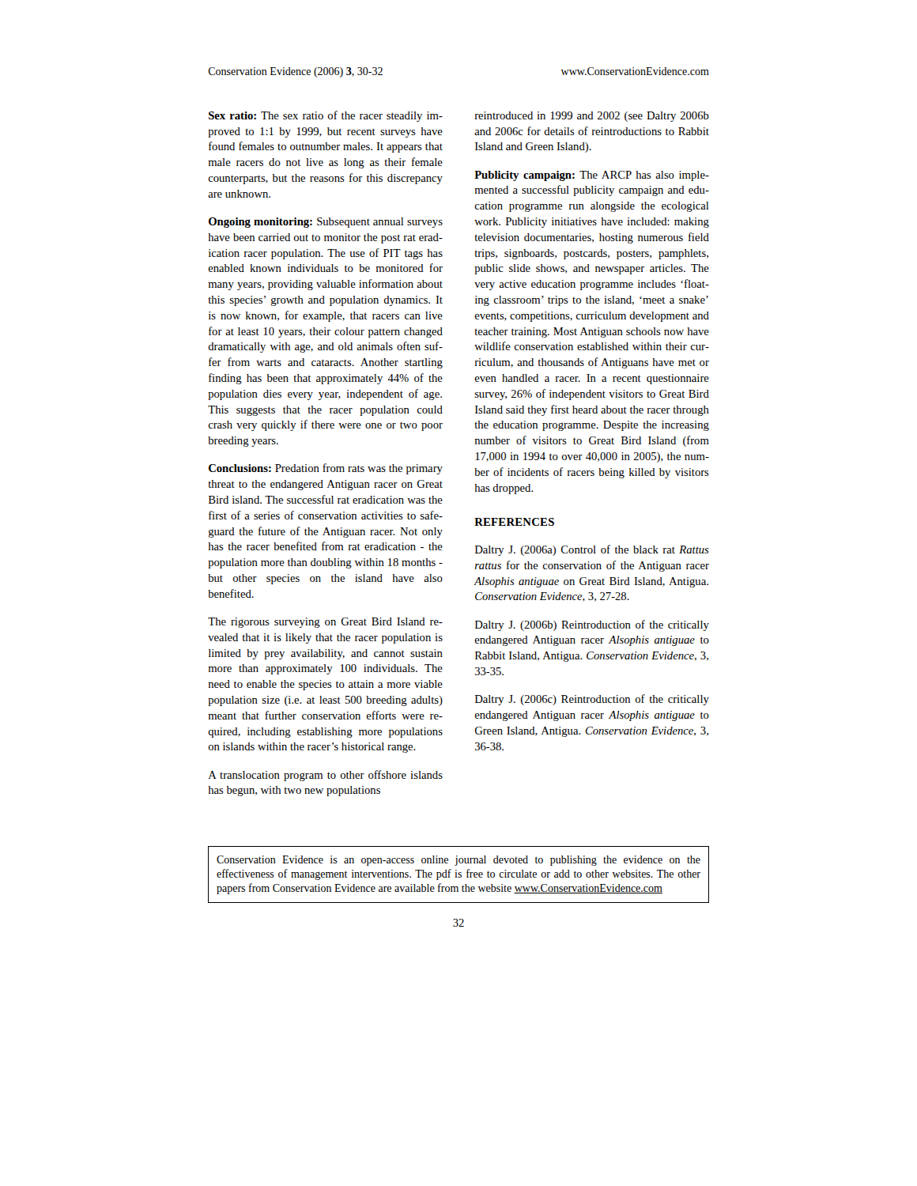Conservation Evidence (2006) 3, 30-32
www.ConservationEvidence.com
Sex ratio: The sex ratio of the racer steadily improved to 1:1 by 1999, but recent surveys have found females to outnumber males. It appears that male racers do not live as long as their female counterparts, but the reasons for this discrepancy are unknown.
Ongoing monitoring: Subsequent annual surveys have been carried out to monitor the post rat eradication racer population. The use of PIT tags has enabled known individuals to be monitored for many years, providing valuable information about this species’ growth and population dynamics. It is now known, for example, that racers can live for at least 10 years, their colour pattern changed dramatically with age, and old animals often suffer from warts and cataracts. Another startling finding has been that approximately 44% of the population dies every year, independent of age. This suggests that the racer population could crash very quickly if there were one or two poor breeding years.
Conclusions: Predation from rats was the primary threat to the endangered Antiguan racer on Great Bird island. The successful rat eradication was the first of a series of conservation activities to safeguard the future of the Antiguan racer. Not only has the racer benefited from rat eradication - the population more than doubling within 18 months - but other species on the island have also benefited.
The rigorous surveying on Great Bird Island revealed that it is likely that the racer population is limited by prey availability, and cannot sustain more than approximately 100 individuals. The need to enable the species to attain a more viable population size (i.e. at least 500 breeding adults) meant that further conservation efforts were required, including establishing more populations on islands within the racer’s historical range.
A translocation program to other offshore islands has begun, with two new populations
reintroduced in 1999 and 2002 (see Daltry 2006b and 2006c for details of reintroductions to Rabbit Island and Green Island).
Publicity campaign: The ARCP has also implemented a successful publicity campaign and education programme run alongside the ecological work. Publicity initiatives have included: making television documentaries, hosting numerous field trips, signboards, postcards, posters, pamphlets, public slide shows, and newspaper articles. The very active education programme includes ‘floating classroom’ trips to the island, ‘meet a snake’ events, competitions, curriculum development and teacher training. Most Antiguan schools now have wildlife conservation established within their curriculum, and thousands of Antiguans have met or even handled a racer. In a recent questionnaire survey, 26% of independent visitors to Great Bird Island said they first heard about the racer through the education programme. Despite the increasing number of visitors to Great Bird Island (from 17,000 in 1994 to over 40,000 in 2005), the number of incidents of racers being killed by visitors has dropped.
REFERENCES
Daltry J. (2006a) Control of the black rat Rattus rattus for the conservation of the Antiguan racer Alsophis antiguae on Great Bird Island, Antigua. Conservation Evidence, 3, 27-28.
Daltry J. (2006b) Reintroduction of the critically endangered Antiguan racer Alsophis antiguae to Rabbit Island, Antigua. Conservation Evidence, 3, 33-35.
Daltry J. (2006c) Reintroduction of the critically endangered Antiguan racer Alsophis antiguae to Green Island, Antigua. Conservation Evidence, 3, 36-38.
Conservation Evidence is an open-access online journal devoted to publishing the evidence on the effectiveness of management interventions. The pdf is free to circulate or add to other websites. The other papers from Conservation Evidence are available from the website www.ConservationEvidence.com
32